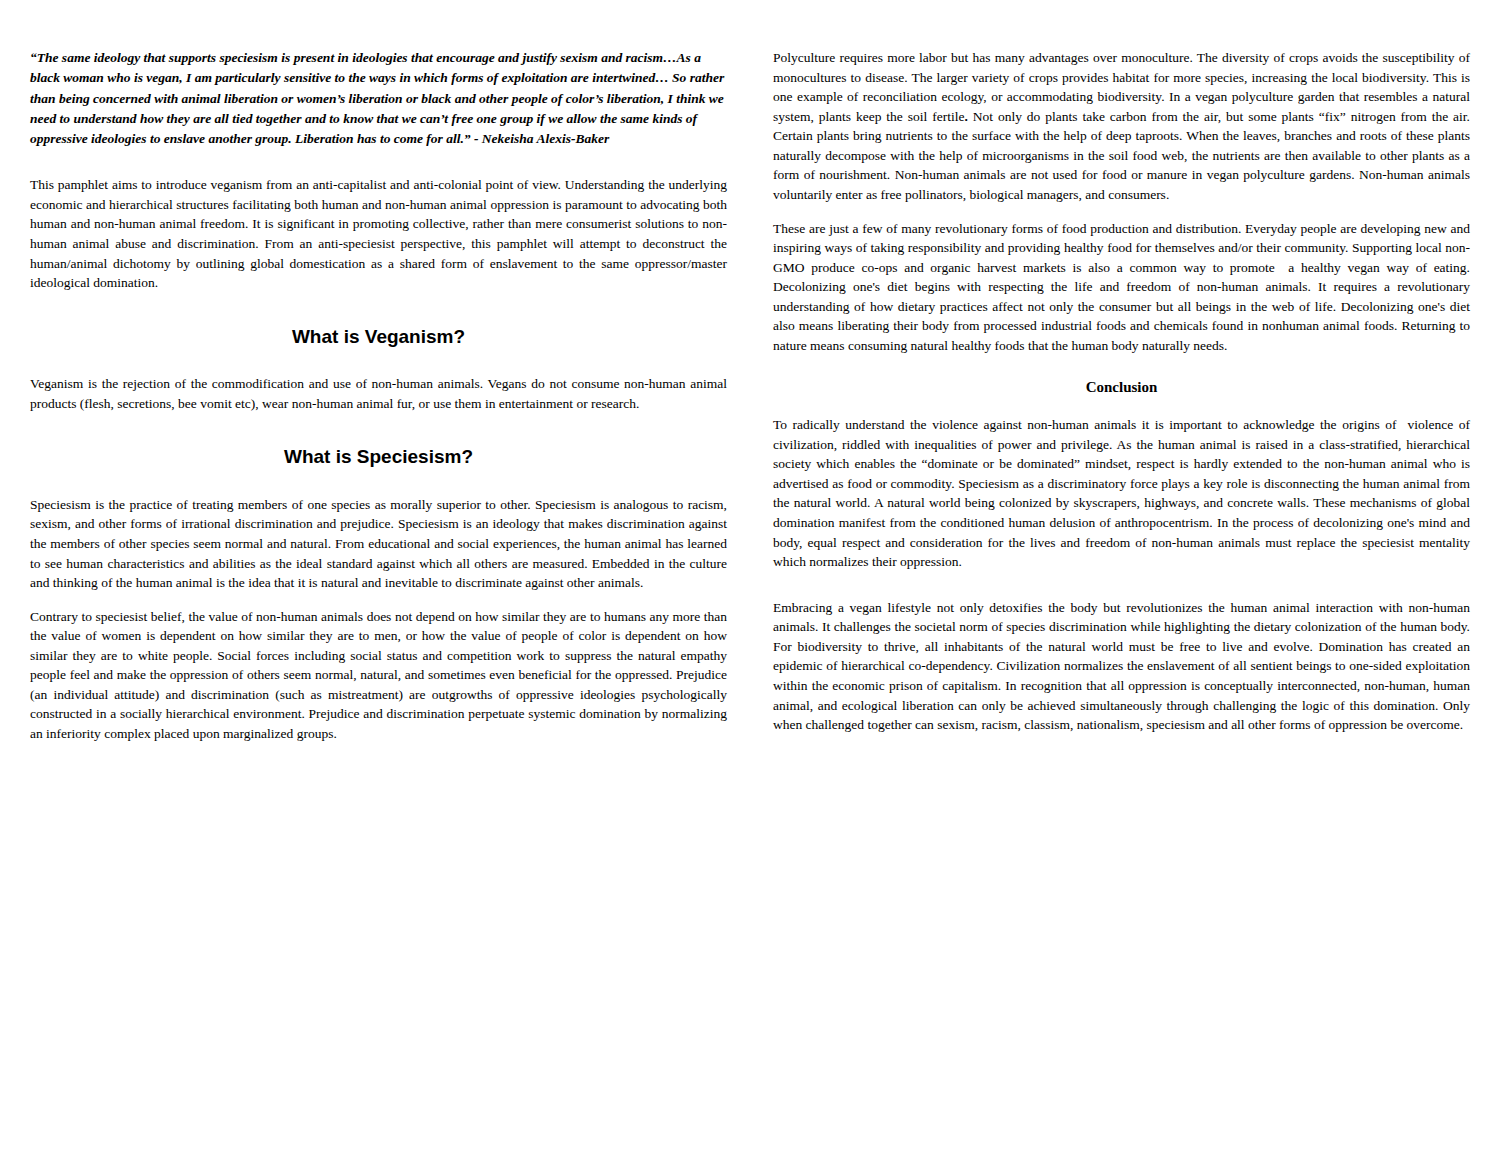“The same ideology that supports speciesism is present in ideologies that encourage and justify sexism and racism…As a black woman who is vegan, I am particularly sensitive to the ways in which forms of exploitation are intertwined… So rather than being concerned with animal liberation or women’s liberation or black and other people of color’s liberation, I think we need to understand how they are all tied together and to know that we can’t free one group if we allow the same kinds of oppressive ideologies to enslave another group. Liberation has to come for all.” - Nekeisha Alexis-Baker
This pamphlet aims to introduce veganism from an anti-capitalist and anti-colonial point of view. Understanding the underlying economic and hierarchical structures facilitating both human and non-human animal oppression is paramount to advocating both human and non-human animal freedom. It is significant in promoting collective, rather than mere consumerist solutions to non-human animal abuse and discrimination. From an anti-speciesist perspective, this pamphlet will attempt to deconstruct the human/animal dichotomy by outlining global domestication as a shared form of enslavement to the same oppressor/master ideological domination.
What is Veganism?
Veganism is the rejection of the commodification and use of non-human animals. Vegans do not consume non-human animal products (flesh, secretions, bee vomit etc), wear non-human animal fur, or use them in entertainment or research.
What is Speciesism?
Speciesism is the practice of treating members of one species as morally superior to other. Speciesism is analogous to racism, sexism, and other forms of irrational discrimination and prejudice. Speciesism is an ideology that makes discrimination against the members of other species seem normal and natural. From educational and social experiences, the human animal has learned to see human characteristics and abilities as the ideal standard against which all others are measured. Embedded in the culture and thinking of the human animal is the idea that it is natural and inevitable to discriminate against other animals.
Contrary to speciesist belief, the value of non-human animals does not depend on how similar they are to humans any more than the value of women is dependent on how similar they are to men, or how the value of people of color is dependent on how similar they are to white people. Social forces including social status and competition work to suppress the natural empathy people feel and make the oppression of others seem normal, natural, and sometimes even beneficial for the oppressed. Prejudice (an individual attitude) and discrimination (such as mistreatment) are outgrowths of oppressive ideologies psychologically constructed in a socially hierarchical environment. Prejudice and discrimination perpetuate systemic domination by normalizing an inferiority complex placed upon marginalized groups.
Polyculture requires more labor but has many advantages over monoculture. The diversity of crops avoids the susceptibility of monocultures to disease. The larger variety of crops provides habitat for more species, increasing the local biodiversity. This is one example of reconciliation ecology, or accommodating biodiversity. In a vegan polyculture garden that resembles a natural system, plants keep the soil fertile. Not only do plants take carbon from the air, but some plants “fix” nitrogen from the air. Certain plants bring nutrients to the surface with the help of deep taproots. When the leaves, branches and roots of these plants naturally decompose with the help of microorganisms in the soil food web, the nutrients are then available to other plants as a form of nourishment. Non-human animals are not used for food or manure in vegan polyculture gardens. Non-human animals voluntarily enter as free pollinators, biological managers, and consumers.
These are just a few of many revolutionary forms of food production and distribution. Everyday people are developing new and inspiring ways of taking responsibility and providing healthy food for themselves and/or their community. Supporting local non-GMO produce co-ops and organic harvest markets is also a common way to promote a healthy vegan way of eating. Decolonizing one's diet begins with respecting the life and freedom of non-human animals. It requires a revolutionary understanding of how dietary practices affect not only the consumer but all beings in the web of life. Decolonizing one's diet also means liberating their body from processed industrial foods and chemicals found in nonhuman animal foods. Returning to nature means consuming natural healthy foods that the human body naturally needs.
Conclusion
To radically understand the violence against non-human animals it is important to acknowledge the origins of violence of civilization, riddled with inequalities of power and privilege. As the human animal is raised in a class-stratified, hierarchical society which enables the “dominate or be dominated” mindset, respect is hardly extended to the non-human animal who is advertised as food or commodity. Speciesism as a discriminatory force plays a key role is disconnecting the human animal from the natural world. A natural world being colonized by skyscrapers, highways, and concrete walls. These mechanisms of global domination manifest from the conditioned human delusion of anthropocentrism. In the process of decolonizing one's mind and body, equal respect and consideration for the lives and freedom of non-human animals must replace the speciesist mentality which normalizes their oppression.
Embracing a vegan lifestyle not only detoxifies the body but revolutionizes the human animal interaction with non-human animals. It challenges the societal norm of species discrimination while highlighting the dietary colonization of the human body. For biodiversity to thrive, all inhabitants of the natural world must be free to live and evolve. Domination has created an epidemic of hierarchical co-dependency. Civilization normalizes the enslavement of all sentient beings to one-sided exploitation within the economic prison of capitalism. In recognition that all oppression is conceptually interconnected, non-human, human animal, and ecological liberation can only be achieved simultaneously through challenging the logic of this domination. Only when challenged together can sexism, racism, classism, nationalism, speciesism and all other forms of oppression be overcome.